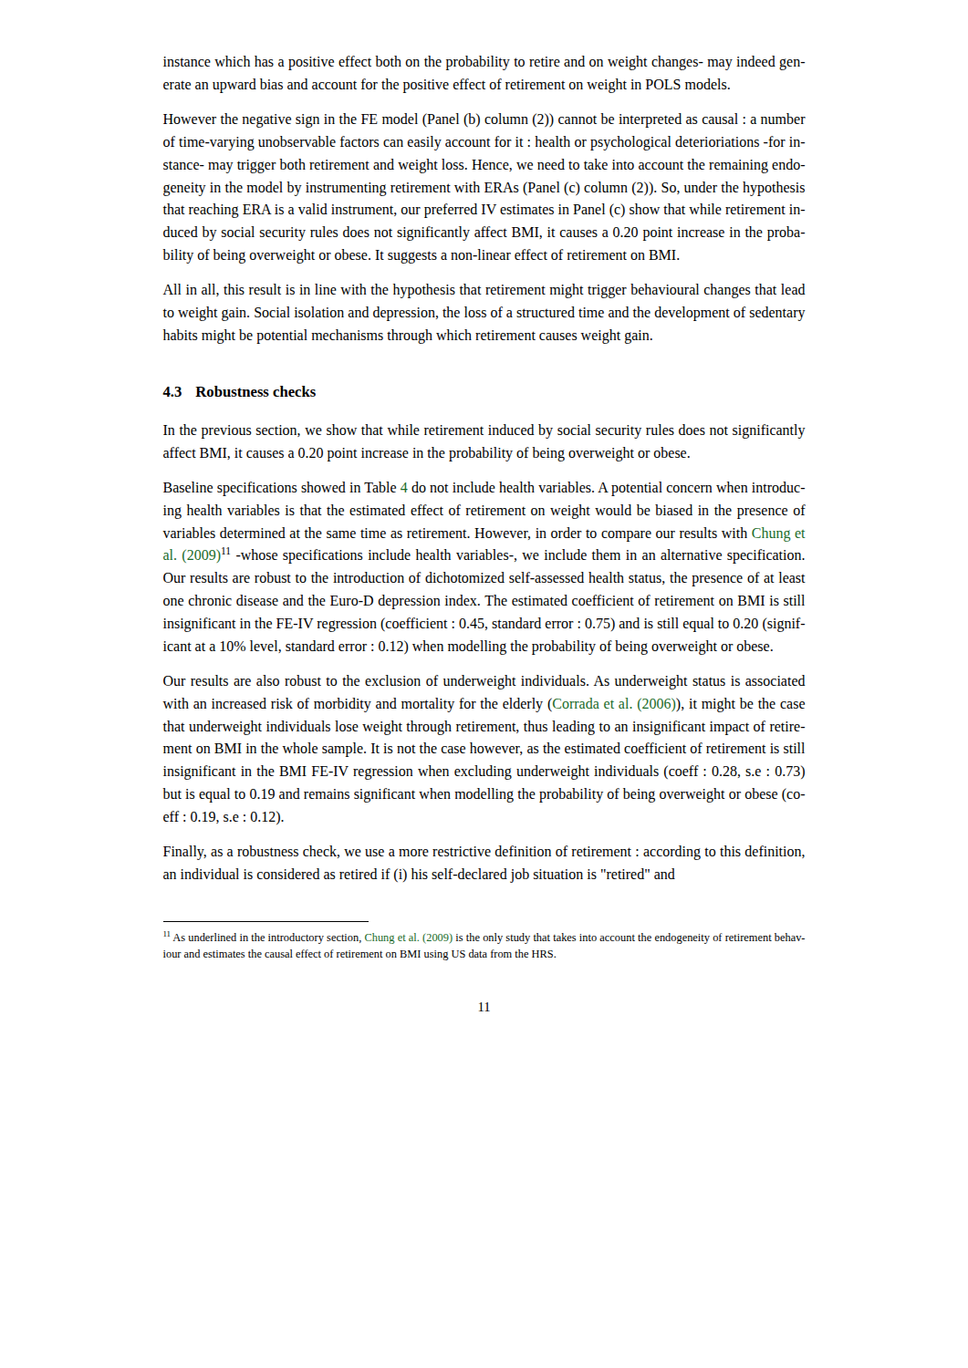instance which has a positive effect both on the probability to retire and on weight changes- may indeed generate an upward bias and account for the positive effect of retirement on weight in POLS models.
However the negative sign in the FE model (Panel (b) column (2)) cannot be interpreted as causal : a number of time-varying unobservable factors can easily account for it : health or psychological deterioriations -for instance- may trigger both retirement and weight loss. Hence, we need to take into account the remaining endogeneity in the model by instrumenting retirement with ERAs (Panel (c) column (2)). So, under the hypothesis that reaching ERA is a valid instrument, our preferred IV estimates in Panel (c) show that while retirement induced by social security rules does not significantly affect BMI, it causes a 0.20 point increase in the probability of being overweight or obese. It suggests a non-linear effect of retirement on BMI.
All in all, this result is in line with the hypothesis that retirement might trigger behavioural changes that lead to weight gain. Social isolation and depression, the loss of a structured time and the development of sedentary habits might be potential mechanisms through which retirement causes weight gain.
4.3 Robustness checks
In the previous section, we show that while retirement induced by social security rules does not significantly affect BMI, it causes a 0.20 point increase in the probability of being overweight or obese.
Baseline specifications showed in Table 4 do not include health variables. A potential concern when introducing health variables is that the estimated effect of retirement on weight would be biased in the presence of variables determined at the same time as retirement. However, in order to compare our results with Chung et al. (2009)11 -whose specifications include health variables-, we include them in an alternative specification. Our results are robust to the introduction of dichotomized self-assessed health status, the presence of at least one chronic disease and the Euro-D depression index. The estimated coefficient of retirement on BMI is still insignificant in the FE-IV regression (coefficient : 0.45, standard error : 0.75) and is still equal to 0.20 (significant at a 10% level, standard error : 0.12) when modelling the probability of being overweight or obese.
Our results are also robust to the exclusion of underweight individuals. As underweight status is associated with an increased risk of morbidity and mortality for the elderly (Corrada et al. (2006)), it might be the case that underweight individuals lose weight through retirement, thus leading to an insignificant impact of retirement on BMI in the whole sample. It is not the case however, as the estimated coefficient of retirement is still insignificant in the BMI FE-IV regression when excluding underweight individuals (coeff : 0.28, s.e : 0.73) but is equal to 0.19 and remains significant when modelling the probability of being overweight or obese (coeff : 0.19, s.e : 0.12).
Finally, as a robustness check, we use a more restrictive definition of retirement : according to this definition, an individual is considered as retired if (i) his self-declared job situation is "retired" and
11As underlined in the introductory section, Chung et al. (2009) is the only study that takes into account the endogeneity of retirement behaviour and estimates the causal effect of retirement on BMI using US data from the HRS.
11